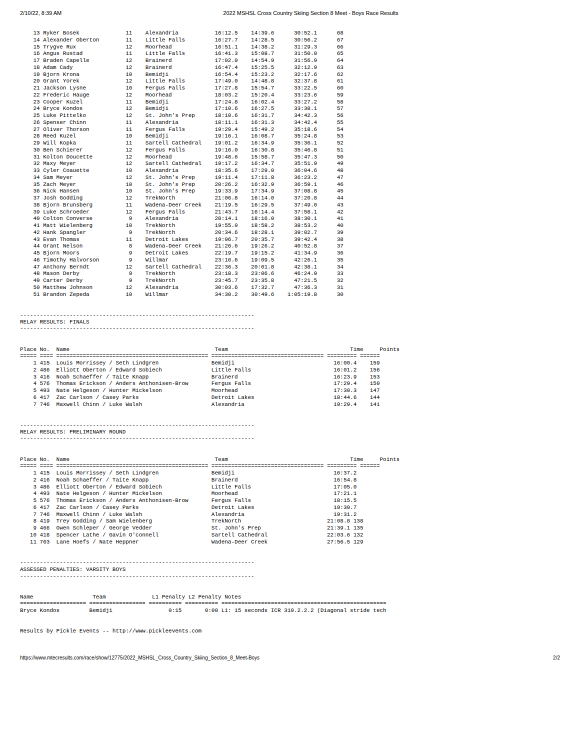2/10/22, 8:39 AM 2022 MSHSL Cross Country Skiing Section 8 Meet - Boys Race Results
    13 Ryker Bosek              11    Alexandria           16:12.5    14:39.6      30:52.1      68
    14 Alexander Oberton        11    Little Falls         16:27.7    14:28.5      30:56.2      67
    15 Trygve Rux               12    Moorhead             16:51.1    14:38.2      31:29.3      66
    16 Angus Rustad             11    Little Falls         16:41.3    15:08.7      31:50.0      65
    17 Braden Capelle           12    Brainerd             17:02.0    14:54.9      31:56.9      64
    18 Adam Cady                12    Brainerd             16:47.4    15:25.5      32:12.9      63
    19 Bjorn Krona              10    Bemidji              16:54.4    15:23.2      32:17.6      62
    20 Grant Yorek              12    Little Falls         17:49.0    14:48.8      32:37.8      61
    21 Jackson Lysne            10    Fergus Falls         17:27.8    15:54.7      33:22.5      60
    22 Frederic Hauge           12    Moorhead             18:03.2    15:20.4      33:23.6      59
    23 Cooper Kuzel             11    Bemidji              17:24.8    16:02.4      33:27.2      58
    24 Bryce Kondos             12    Bemidji              17:10.6    16:27.5      33:38.1      57
    25 Luke Pittelko            12    St. John's Prep      18:10.6    16:31.7      34:42.3      56
    26 Spenser Chinn            11    Alexandria           18:11.1    16:31.3      34:42.4      55
    27 Oliver Thorson           11    Fergus Falls         19:29.4    15:49.2      35:18.6      54
    28 Reed Kuzel               10    Bemidji              19:16.1    16:08.7      35:24.8      53
    29 Will Kopka               11    Sartell Cathedral    19:01.2    16:34.9      35:36.1      52
    30 Ben Schierer             12    Fergus Falls         19:16.0    16:30.8      35:46.8      51
    31 Kolton Doucette          12    Moorhead             19:48.6    15:58.7      35:47.3      50
    32 Maxy Meyer               12    Sartell Cathedral    19:17.2    16:34.7      35:51.9      49
    33 Cyler Coauette           10    Alexandria           18:35.6    17:29.0      36:04.6      48
    34 Sam Meyer                12    St. John's Prep      19:11.4    17:11.8      36:23.2      47
    35 Zach Meyer               10    St. John's Prep      20:26.2    16:32.9      36:59.1      46
    36 Nick Hansen              10    St. John's Prep      19:33.9    17:34.9      37:08.8      45
    37 Josh Godding             12    TrekNorth            21:06.8    16:14.0      37:20.8      44
    38 Bjorn Brunsberg          11    Wadena-Deer Creek    21:19.5    16:29.5      37:49.0      43
    39 Luke Schroeder           12    Fergus Falls         21:43.7    16:14.4      37:58.1      42
    40 Colton Converse           9    Alexandria           20:14.1    18:16.0      38:30.1      41
    41 Matt Wielenberg          10    TrekNorth            19:55.0    18:58.2      38:53.2      40
    42 Hank Spangler             9    TrekNorth            20:34.6    18:28.1      39:02.7      39
    43 Evan Thomas              11    Detroit Lakes        19:06.7    20:35.7      39:42.4      38
    44 Grant Nelson              8    Wadena-Deer Creek    21:26.6    19:26.2      40:52.8      37
    45 Bjorn Moors               9    Detroit Lakes        22:19.7    19:15.2      41:34.9      36
    46 Timothy Halvorson         9    Willmar              23:16.6    19:09.5      42:26.1      35
    47 Anthony Berndt           12    Sartell Cathedral    22:36.3    20:01.8      42:38.1      34
    48 Mason Derby               9    TrekNorth            23:18.3    23:06.6      46:24.9      33
    49 Carter Derby              9    TrekNorth            23:45.7    23:35.8      47:21.5      32
    50 Matthew Johnson          12    Alexandria           30:03.6    17:32.7      47:36.3      31
    51 Brandon Zepeda           10    Willmar              34:30.2    30:49.6    1:05:19.8      30


-----------------------------------------------------------------------
RELAY RESULTS: FINALS
-----------------------------------------------------------------------


Place No.  Name                                            Team                                     Time     Points
===== ==== ============================================== ================================== ========= ======
    1 415  Louis Morrissey / Seth Lindgren                Bemidji                              16:00.4    159
    2 486  Elliott Oberton / Edward Sobiech               Little Falls                         16:01.2    156
    3 416  Noah Schaeffer / Taite Knapp                   Brainerd                             16:23.9    153
    4 576  Thomas Erickson / Anders Anthonisen-Brow       Fergus Falls                         17:29.4    150
    5 493  Nate Helgeson / Hunter Mickelson               Moorhead                             17:30.3    147
    6 417  Zac Carlson / Casey Parks                      Detroit Lakes                        18:44.6    144
    7 746  Maxwell Chinn / Luke Walsh                     Alexandria                           19:29.4    141


-----------------------------------------------------------------------
RELAY RESULTS: PRELIMINARY ROUND
-----------------------------------------------------------------------


Place No.  Name                                            Team                                     Time     Points
===== ==== ============================================== ================================== ========= ======
    1 415  Louis Morrissey / Seth Lindgren                Bemidji                              16:37.2
    2 416  Noah Schaeffer / Taite Knapp                   Brainerd                             16:54.8
    3 486  Elliott Oberton / Edward Sobiech               Little Falls                         17:05.0
    4 493  Nate Helgeson / Hunter Mickelson               Moorhead                             17:21.1
    5 576  Thomas Erickson / Anders Anthonisen-Brow       Fergus Falls                         18:15.5
    6 417  Zac Carlson / Casey Parks                      Detroit Lakes                        19:30.7
    7 746  Maxwell Chinn / Luke Walsh                     Alexandria                           19:31.2
    8 419  Trey Godding / Sam Wielenberg                  TrekNorth                          21:08.8 138
    9 466  Owen Schleper / George Vedder                  St. John's Prep                    21:39.1 135
   10 418  Spencer Lathe / Gavin O'connell                Sartell Cathedral                  22:03.6 132
   11 763  Lane Hoefs / Nate Heppner                      Wadena-Deer Creek                  27:56.5 129


-----------------------------------------------------------------------
ASSESSED PENALTIES: VARSITY BOYS
-----------------------------------------------------------------------


Name                  Team              L1 Penalty L2 Penalty Notes
==================== ================= ========== ========== ==================================================
Bryce Kondos         Bemidji                 0:15       0:00 L1: 15 seconds ICR 310.2.2.2 (Diagonal stride tech


Results by Pickle Events -- http://www.pickleevents.com
https://www.mtecresults.com/race/show/12775/2022_MSHSL_Cross_Country_Skiing_Section_8_Meet-Boys 2/2